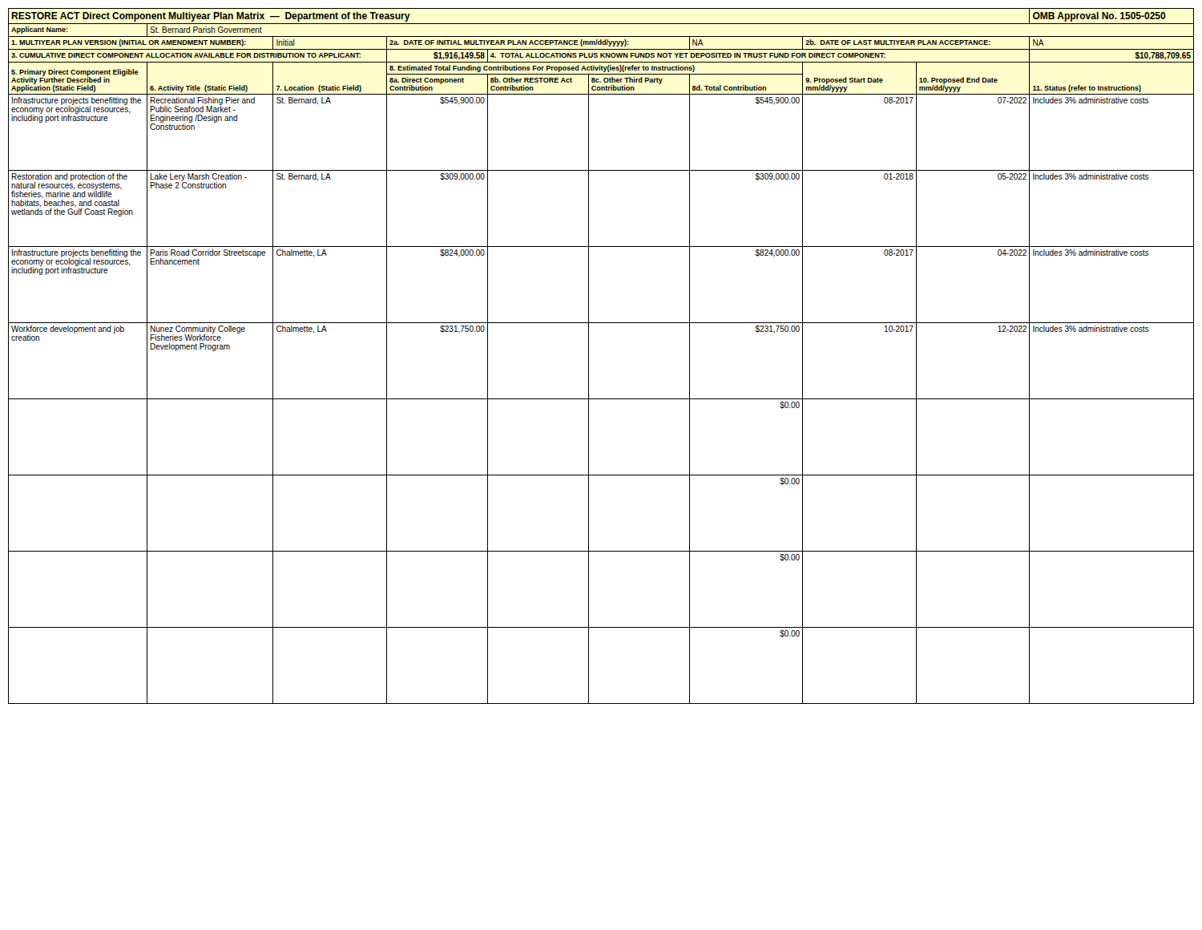| RESTORE ACT Direct Component Multiyear Plan Matrix — Department of the Treasury | OMB Approval No. 1505-0250 |
| Applicant Name: | St. Bernard Parish Government |
| 1. MULTIYEAR PLAN VERSION (INITIAL OR AMENDMENT NUMBER): | Initial | 2a. DATE OF INITIAL MULTIYEAR PLAN ACCEPTANCE (mm/dd/yyyy): | NA | 2b. DATE OF LAST MULTIYEAR PLAN ACCEPTANCE: | NA |
| 3. CUMULATIVE DIRECT COMPONENT ALLOCATION AVAILABLE FOR DISTRIBUTION TO APPLICANT: | $1,916,149.58 | 4. TOTAL ALLOCATIONS PLUS KNOWN FUNDS NOT YET DEPOSITED IN TRUST FUND FOR DIRECT COMPONENT: | $10,788,709.65 |
| 5. Primary Direct Component Eligible Activity Further Described in Application (Static Field) | 6. Activity Title (Static Field) | 7. Location (Static Field) | 8. Estimated Total Funding Contributions For Proposed Activity(ies)(refer to Instructions) | 9. Proposed Start Date mm/dd/yyyy | 10. Proposed End Date mm/dd/yyyy | 11. Status (refer to Instructions) |
| 8a. Direct Component Contribution | 8b. Other RESTORE Act Contribution | 8c. Other Third Party Contribution | 8d. Total Contribution |
| Infrastructure projects benefitting the economy or ecological resources, including port infrastructure | Recreational Fishing Pier and Public Seafood Market - Engineering /Design and Construction | St. Bernard, LA | $545,900.00 | | | $545,900.00 | 08-2017 | 07-2022 | Includes 3% administrative costs |
| Restoration and protection of the natural resources, ecosystems, fisheries, marine and wildlife habitats, beaches, and coastal wetlands of the Gulf Coast Region | Lake Lery Marsh Creation - Phase 2 Construction | St. Bernard, LA | $309,000.00 | | | $309,000.00 | 01-2018 | 05-2022 | Includes 3% administrative costs |
| Infrastructure projects benefitting the economy or ecological resources, including port infrastructure | Paris Road Corridor Streetscape Enhancement | Chalmette, LA | $824,000.00 | | | $824,000.00 | 08-2017 | 04-2022 | Includes 3% administrative costs |
| Workforce development and job creation | Nunez Community College Fisheries Workforce Development Program | Chalmette, LA | $231,750.00 | | | $231,750.00 | 10-2017 | 12-2022 | Includes 3% administrative costs |
| | | | | | | $0.00 | | | |
| | | | | | | $0.00 | | | |
| | | | | | | $0.00 | | | |
| | | | | | | $0.00 | | | |